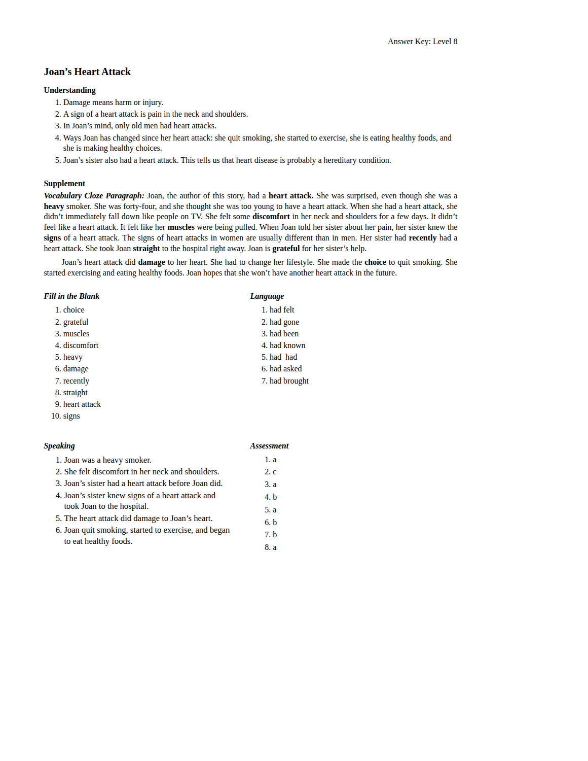Answer Key: Level 8
Joan’s Heart Attack
Understanding
Damage means harm or injury.
A sign of a heart attack is pain in the neck and shoulders.
In Joan’s mind, only old men had heart attacks.
Ways Joan has changed since her heart attack: she quit smoking, she started to exercise, she is eating healthy foods, and she is making healthy choices.
Joan’s sister also had a heart attack. This tells us that heart disease is probably a hereditary condition.
Supplement
Vocabulary Cloze Paragraph: Joan, the author of this story, had a heart attack. She was surprised, even though she was a heavy smoker. She was forty-four, and she thought she was too young to have a heart attack. When she had a heart attack, she didn’t immediately fall down like people on TV. She felt some discomfort in her neck and shoulders for a few days. It didn’t feel like a heart attack. It felt like her muscles were being pulled. When Joan told her sister about her pain, her sister knew the signs of a heart attack. The signs of heart attacks in women are usually different than in men. Her sister had recently had a heart attack. She took Joan straight to the hospital right away. Joan is grateful for her sister’s help.
Joan’s heart attack did damage to her heart. She had to change her lifestyle. She made the choice to quit smoking. She started exercising and eating healthy foods. Joan hopes that she won’t have another heart attack in the future.
Fill in the Blank
choice
grateful
muscles
discomfort
heavy
damage
recently
straight
heart attack
signs
Language
had felt
had gone
had been
had known
had had
had asked
had brought
Speaking
Joan was a heavy smoker.
She felt discomfort in her neck and shoulders.
Joan’s sister had a heart attack before Joan did.
Joan’s sister knew signs of a heart attack and took Joan to the hospital.
The heart attack did damage to Joan’s heart.
Joan quit smoking, started to exercise, and began to eat healthy foods.
Assessment
a
c
a
b
a
b
b
a